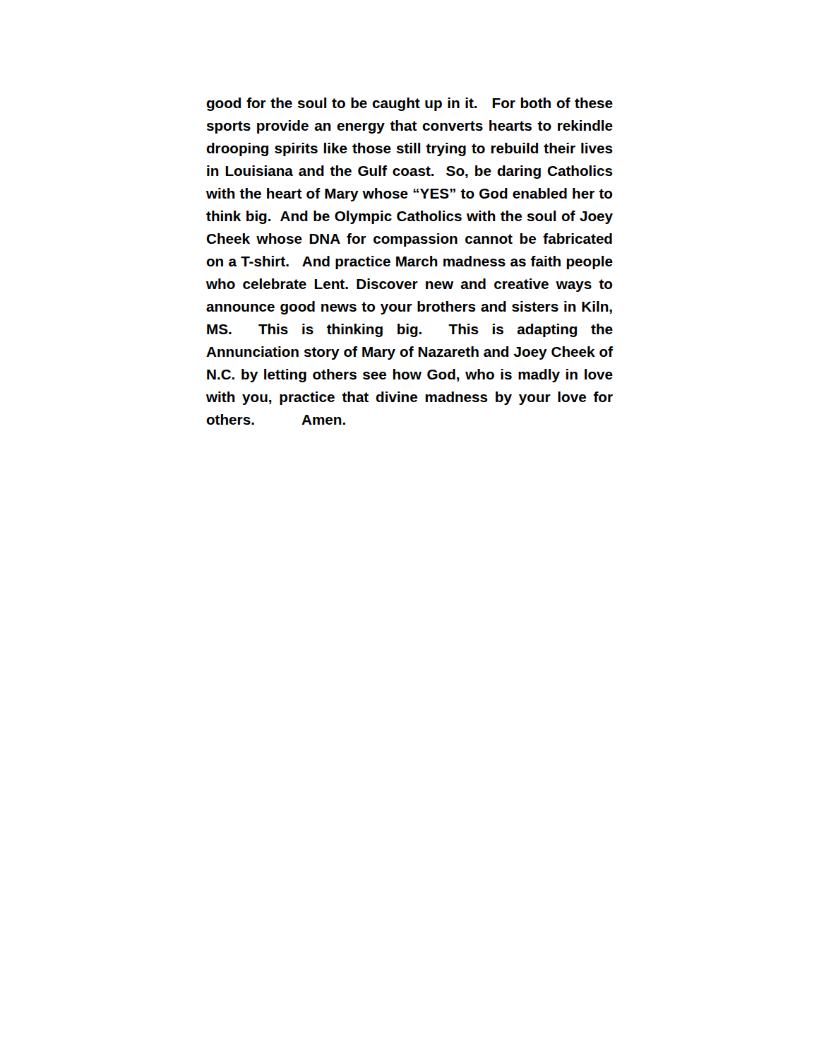good for the soul to be caught up in it. For both of these sports provide an energy that converts hearts to rekindle drooping spirits like those still trying to rebuild their lives in Louisiana and the Gulf coast. So, be daring Catholics with the heart of Mary whose “YES” to God enabled her to think big. And be Olympic Catholics with the soul of Joey Cheek whose DNA for compassion cannot be fabricated on a T-shirt. And practice March madness as faith people who celebrate Lent. Discover new and creative ways to announce good news to your brothers and sisters in Kiln, MS. This is thinking big. This is adapting the Annunciation story of Mary of Nazareth and Joey Cheek of N.C. by letting others see how God, who is madly in love with you, practice that divine madness by your love for others.Amen.